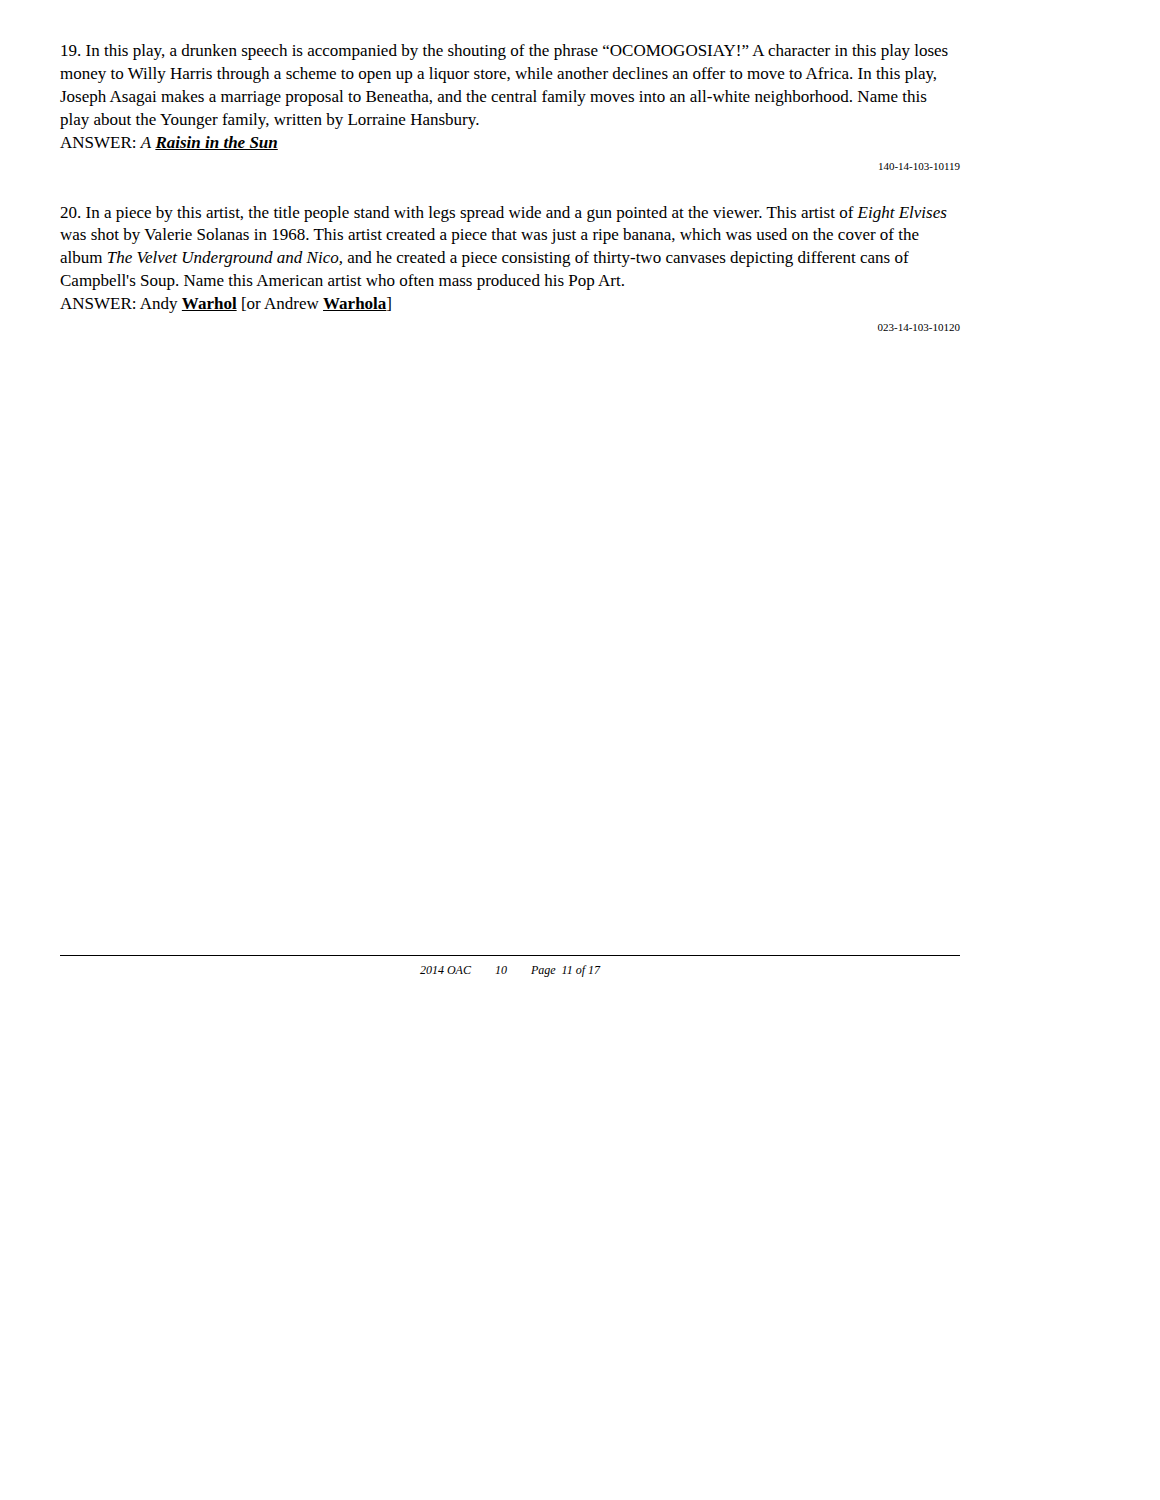19. In this play, a drunken speech is accompanied by the shouting of the phrase “OCOMOGOSIAY!” A character in this play loses money to Willy Harris through a scheme to open up a liquor store, while another declines an offer to move to Africa. In this play, Joseph Asagai makes a marriage proposal to Beneatha, and the central family moves into an all-white neighborhood. Name this play about the Younger family, written by Lorraine Hansbury.
ANSWER: A Raisin in the Sun
140-14-103-10119
20. In a piece by this artist, the title people stand with legs spread wide and a gun pointed at the viewer. This artist of Eight Elvises was shot by Valerie Solanas in 1968. This artist created a piece that was just a ripe banana, which was used on the cover of the album The Velvet Underground and Nico, and he created a piece consisting of thirty-two canvases depicting different cans of Campbell's Soup. Name this American artist who often mass produced his Pop Art.
ANSWER: Andy Warhol [or Andrew Warhola]
023-14-103-10120
2014 OAC 10 Page 11 of 17